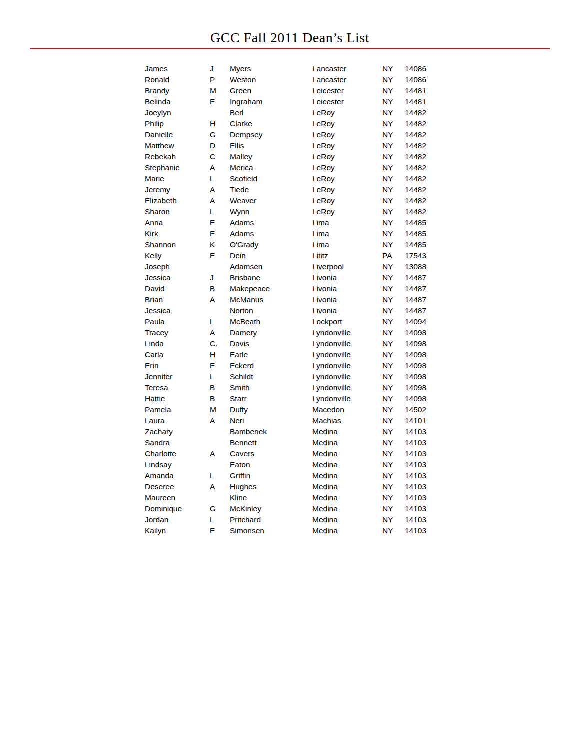GCC Fall 2011 Dean’s List
| James | J | Myers | Lancaster | NY | 14086 |
| Ronald | P | Weston | Lancaster | NY | 14086 |
| Brandy | M | Green | Leicester | NY | 14481 |
| Belinda | E | Ingraham | Leicester | NY | 14481 |
| Joeylyn | | Berl | LeRoy | NY | 14482 |
| Philip | H | Clarke | LeRoy | NY | 14482 |
| Danielle | G | Dempsey | LeRoy | NY | 14482 |
| Matthew | D | Ellis | LeRoy | NY | 14482 |
| Rebekah | C | Malley | LeRoy | NY | 14482 |
| Stephanie | A | Merica | LeRoy | NY | 14482 |
| Marie | L | Scofield | LeRoy | NY | 14482 |
| Jeremy | A | Tiede | LeRoy | NY | 14482 |
| Elizabeth | A | Weaver | LeRoy | NY | 14482 |
| Sharon | L | Wynn | LeRoy | NY | 14482 |
| Anna | E | Adams | Lima | NY | 14485 |
| Kirk | E | Adams | Lima | NY | 14485 |
| Shannon | K | O'Grady | Lima | NY | 14485 |
| Kelly | E | Dein | Lititz | PA | 17543 |
| Joseph | | Adamsen | Liverpool | NY | 13088 |
| Jessica | J | Brisbane | Livonia | NY | 14487 |
| David | B | Makepeace | Livonia | NY | 14487 |
| Brian | A | McManus | Livonia | NY | 14487 |
| Jessica | | Norton | Livonia | NY | 14487 |
| Paula | L | McBeath | Lockport | NY | 14094 |
| Tracey | A | Damery | Lyndonville | NY | 14098 |
| Linda | C. | Davis | Lyndonville | NY | 14098 |
| Carla | H | Earle | Lyndonville | NY | 14098 |
| Erin | E | Eckerd | Lyndonville | NY | 14098 |
| Jennifer | L | Schildt | Lyndonville | NY | 14098 |
| Teresa | B | Smith | Lyndonville | NY | 14098 |
| Hattie | B | Starr | Lyndonville | NY | 14098 |
| Pamela | M | Duffy | Macedon | NY | 14502 |
| Laura | A | Neri | Machias | NY | 14101 |
| Zachary | | Bambenek | Medina | NY | 14103 |
| Sandra | | Bennett | Medina | NY | 14103 |
| Charlotte | A | Cavers | Medina | NY | 14103 |
| Lindsay | | Eaton | Medina | NY | 14103 |
| Amanda | L | Griffin | Medina | NY | 14103 |
| Deseree | A | Hughes | Medina | NY | 14103 |
| Maureen | | Kline | Medina | NY | 14103 |
| Dominique | G | McKinley | Medina | NY | 14103 |
| Jordan | L | Pritchard | Medina | NY | 14103 |
| Kailyn | E | Simonsen | Medina | NY | 14103 |